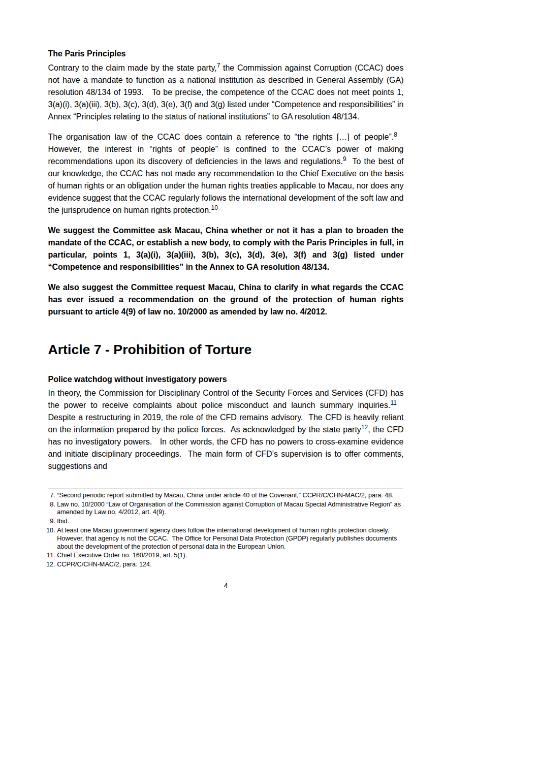The Paris Principles
Contrary to the claim made by the state party,7 the Commission against Corruption (CCAC) does not have a mandate to function as a national institution as described in General Assembly (GA) resolution 48/134 of 1993. To be precise, the competence of the CCAC does not meet points 1, 3(a)(i), 3(a)(iii), 3(b), 3(c), 3(d), 3(e), 3(f) and 3(g) listed under “Competence and responsibilities” in Annex “Principles relating to the status of national institutions” to GA resolution 48/134.
The organisation law of the CCAC does contain a reference to “the rights […] of people”.8 However, the interest in “rights of people” is confined to the CCAC’s power of making recommendations upon its discovery of deficiencies in the laws and regulations.9 To the best of our knowledge, the CCAC has not made any recommendation to the Chief Executive on the basis of human rights or an obligation under the human rights treaties applicable to Macau, nor does any evidence suggest that the CCAC regularly follows the international development of the soft law and the jurisprudence on human rights protection.10
We suggest the Committee ask Macau, China whether or not it has a plan to broaden the mandate of the CCAC, or establish a new body, to comply with the Paris Principles in full, in particular, points 1, 3(a)(i), 3(a)(iii), 3(b), 3(c), 3(d), 3(e), 3(f) and 3(g) listed under “Competence and responsibilities” in the Annex to GA resolution 48/134.
We also suggest the Committee request Macau, China to clarify in what regards the CCAC has ever issued a recommendation on the ground of the protection of human rights pursuant to article 4(9) of law no. 10/2000 as amended by law no. 4/2012.
Article 7 - Prohibition of Torture
Police watchdog without investigatory powers
In theory, the Commission for Disciplinary Control of the Security Forces and Services (CFD) has the power to receive complaints about police misconduct and launch summary inquiries.11 Despite a restructuring in 2019, the role of the CFD remains advisory. The CFD is heavily reliant on the information prepared by the police forces. As acknowledged by the state party12, the CFD has no investigatory powers. In other words, the CFD has no powers to cross-examine evidence and initiate disciplinary proceedings. The main form of CFD’s supervision is to offer comments, suggestions and
“Second periodic report submitted by Macau, China under article 40 of the Covenant,” CCPR/C/CHN-MAC/2, para. 48.
Law no. 10/2000 “Law of Organisation of the Commission against Corruption of Macau Special Administrative Region” as amended by Law no. 4/2012, art. 4(9).
Ibid.
At least one Macau government agency does follow the international development of human rights protection closely. However, that agency is not the CCAC. The Office for Personal Data Protection (GPDP) regularly publishes documents about the development of the protection of personal data in the European Union.
Chief Executive Order no. 160/2019, art. 5(1).
CCPR/C/CHN-MAC/2, para. 124.
4